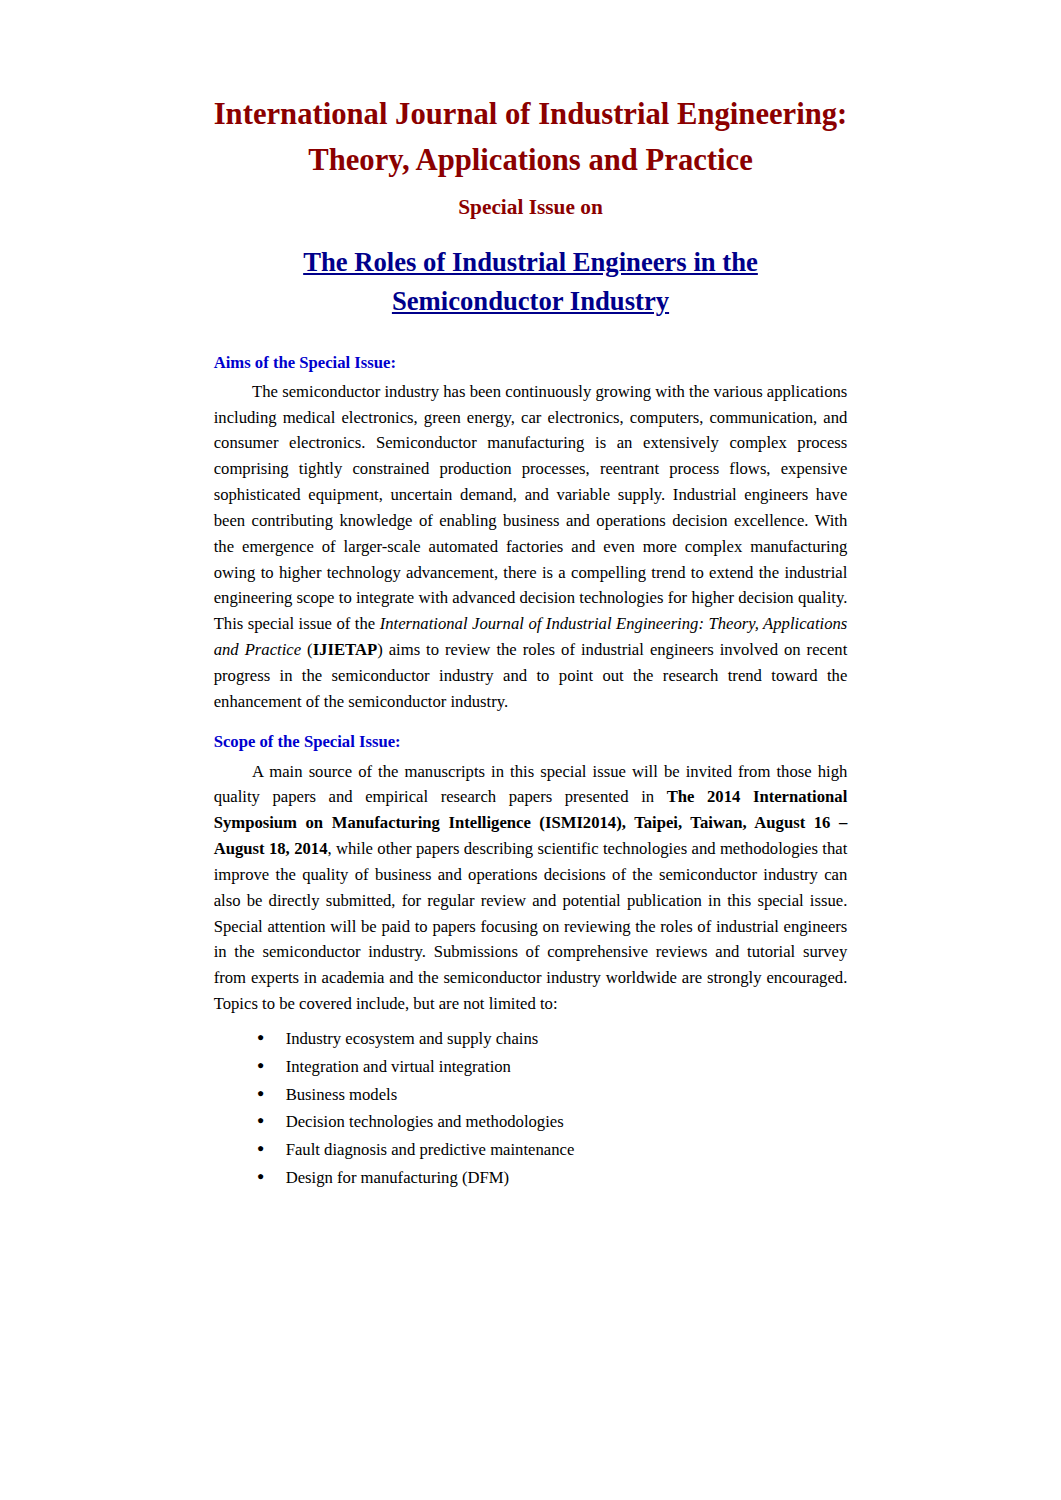International Journal of Industrial Engineering:
Theory, Applications and Practice
Special Issue on
The Roles of Industrial Engineers in the
Semiconductor Industry
Aims of the Special Issue:
The semiconductor industry has been continuously growing with the various applications including medical electronics, green energy, car electronics, computers, communication, and consumer electronics. Semiconductor manufacturing is an extensively complex process comprising tightly constrained production processes, reentrant process flows, expensive sophisticated equipment, uncertain demand, and variable supply. Industrial engineers have been contributing knowledge of enabling business and operations decision excellence. With the emergence of larger-scale automated factories and even more complex manufacturing owing to higher technology advancement, there is a compelling trend to extend the industrial engineering scope to integrate with advanced decision technologies for higher decision quality. This special issue of the International Journal of Industrial Engineering: Theory, Applications and Practice (IJIETAP) aims to review the roles of industrial engineers involved on recent progress in the semiconductor industry and to point out the research trend toward the enhancement of the semiconductor industry.
Scope of the Special Issue:
A main source of the manuscripts in this special issue will be invited from those high quality papers and empirical research papers presented in The 2014 International Symposium on Manufacturing Intelligence (ISMI2014), Taipei, Taiwan, August 16 – August 18, 2014, while other papers describing scientific technologies and methodologies that improve the quality of business and operations decisions of the semiconductor industry can also be directly submitted, for regular review and potential publication in this special issue. Special attention will be paid to papers focusing on reviewing the roles of industrial engineers in the semiconductor industry. Submissions of comprehensive reviews and tutorial survey from experts in academia and the semiconductor industry worldwide are strongly encouraged. Topics to be covered include, but are not limited to:
Industry ecosystem and supply chains
Integration and virtual integration
Business models
Decision technologies and methodologies
Fault diagnosis and predictive maintenance
Design for manufacturing (DFM)